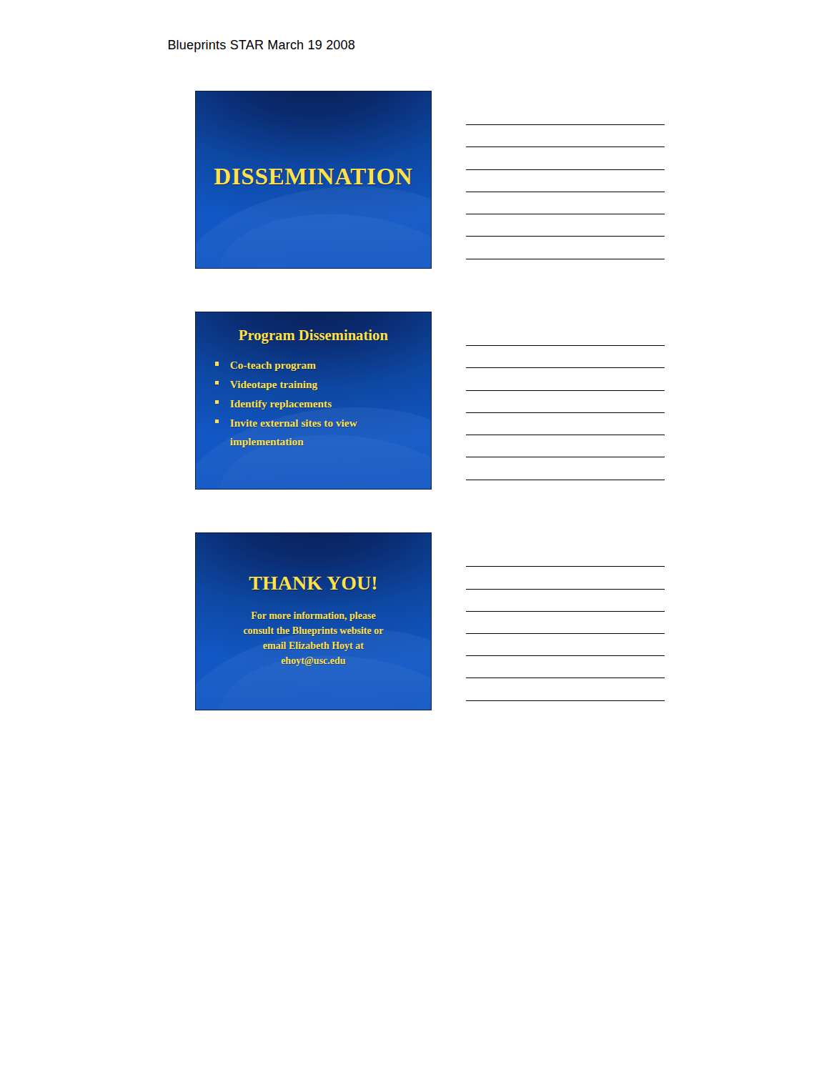Blueprints STAR March 19 2008
DISSEMINATION
Program Dissemination
Co-teach program
Videotape training
Identify replacements
Invite external sites to view implementation
THANK YOU!
For more information, please
consult the Blueprints website or
email Elizabeth Hoyt at
ehoyt@usc.edu